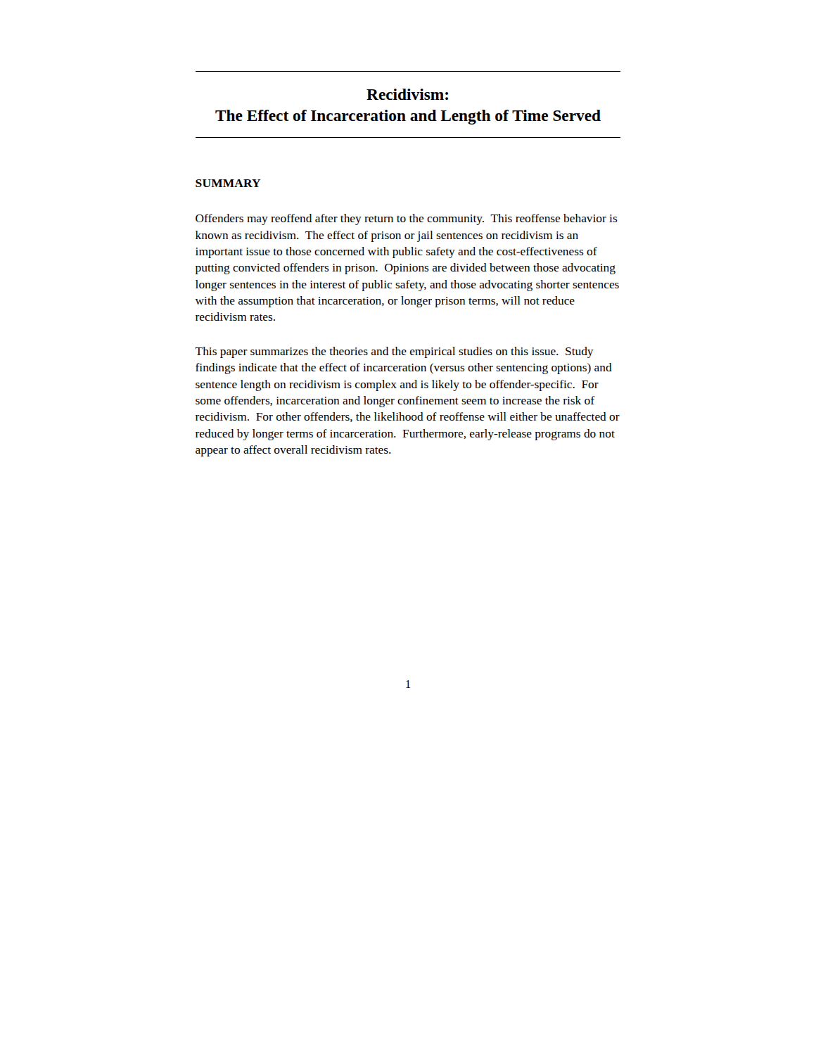Recidivism:
The Effect of Incarceration and Length of Time Served
SUMMARY
Offenders may reoffend after they return to the community. This reoffense behavior is known as recidivism. The effect of prison or jail sentences on recidivism is an important issue to those concerned with public safety and the cost-effectiveness of putting convicted offenders in prison. Opinions are divided between those advocating longer sentences in the interest of public safety, and those advocating shorter sentences with the assumption that incarceration, or longer prison terms, will not reduce recidivism rates.
This paper summarizes the theories and the empirical studies on this issue. Study findings indicate that the effect of incarceration (versus other sentencing options) and sentence length on recidivism is complex and is likely to be offender-specific. For some offenders, incarceration and longer confinement seem to increase the risk of recidivism. For other offenders, the likelihood of reoffense will either be unaffected or reduced by longer terms of incarceration. Furthermore, early-release programs do not appear to affect overall recidivism rates.
1